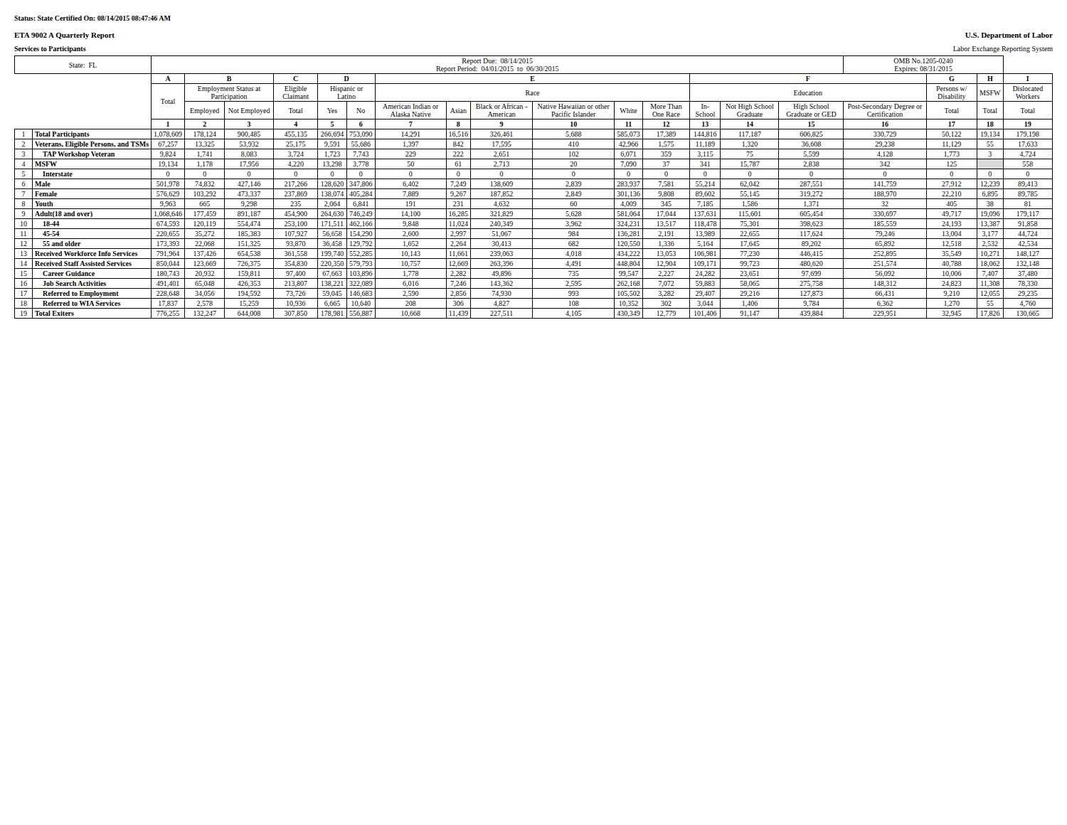Status: State Certified On: 08/14/2015 08:47:46 AM
ETA 9002 A Quarterly Report
U.S. Department of Labor
Services to Participants
Labor Exchange Reporting System
| State: FL | Report Due: 08/14/2015 Report Period: 04/01/2015 to 06/30/2015 | OMB No.1205-0240 Expires: 08/31/2015 |
| | | A | B | C | D | E | F | G | H | I |
| Total | Employment Status at Participation | Eligible Claimant | Hispanic or Latino | Race | Education | Persons w/ Disability | MSFW | Dislocated Workers |
| Employed | Not Employed | Total | Yes | No | American Indian or Alaska Native | Asian | Black or African - American | Native Hawaiian or other Pacific Islander | White | More Than One Race | In-School | Not High School Graduate | High School Graduate or GED | Post-Secondary Degree or Certification | Total | Total | Total |
| | | 1 | 2 | 3 | 4 | 5 | 6 | 7 | 8 | 9 | 10 | 11 | 12 | 13 | 14 | 15 | 16 | 17 | 18 | 19 |
| 1 | Total Participants | 1,078,609 | 178,124 | 900,485 | 455,135 | 266,694 | 753,090 | 14,291 | 16,516 | 326,461 | 5,688 | 585,073 | 17,389 | 144,816 | 117,187 | 606,825 | 330,729 | 50,122 | 19,134 | 179,198 |
| 2 | Veterans, Eligible Persons, and TSMs | 67,257 | 13,325 | 53,932 | 25,175 | 9,591 | 55,686 | 1,397 | 842 | 17,595 | 410 | 42,966 | 1,575 | 11,189 | 1,320 | 36,608 | 29,238 | 11,129 | 55 | 17,633 |
| 3 | TAP Workshop Veteran | 9,824 | 1,741 | 8,083 | 3,724 | 1,723 | 7,743 | 229 | 222 | 2,651 | 102 | 6,071 | 359 | 3,115 | 75 | 5,599 | 4,128 | 1,773 | 3 | 4,724 |
| 4 | MSFW | 19,134 | 1,178 | 17,956 | 4,220 | 13,298 | 3,778 | 50 | 61 | 2,713 | 20 | 7,090 | 37 | 341 | 15,787 | 2,838 | 342 | 125 | | 558 |
| 5 | Interstate | 0 | 0 | 0 | 0 | 0 | 0 | 0 | 0 | 0 | 0 | 0 | 0 | 0 | 0 | 0 | 0 | 0 | 0 | 0 |
| 6 | Male | 501,978 | 74,832 | 427,146 | 217,266 | 128,620 | 347,806 | 6,402 | 7,249 | 138,609 | 2,839 | 283,937 | 7,581 | 55,214 | 62,042 | 287,551 | 141,759 | 27,912 | 12,239 | 89,413 |
| 7 | Female | 576,629 | 103,292 | 473,337 | 237,869 | 138,074 | 405,284 | 7,889 | 9,267 | 187,852 | 2,849 | 301,136 | 9,808 | 89,602 | 55,145 | 319,272 | 188,970 | 22,210 | 6,895 | 89,785 |
| 8 | Youth | 9,963 | 665 | 9,298 | 235 | 2,064 | 6,841 | 191 | 231 | 4,632 | 60 | 4,009 | 345 | 7,185 | 1,586 | 1,371 | 32 | 405 | 38 | 81 |
| 9 | Adult(18 and over) | 1,068,646 | 177,459 | 891,187 | 454,900 | 264,630 | 746,249 | 14,100 | 16,285 | 321,829 | 5,628 | 581,064 | 17,044 | 137,631 | 115,601 | 605,454 | 330,697 | 49,717 | 19,096 | 179,117 |
| 10 | 18-44 | 674,593 | 120,119 | 554,474 | 253,100 | 171,511 | 462,166 | 9,848 | 11,024 | 240,349 | 3,962 | 324,231 | 13,517 | 118,478 | 75,301 | 398,623 | 185,559 | 24,193 | 13,387 | 91,858 |
| 11 | 45-54 | 220,655 | 35,272 | 185,383 | 107,927 | 56,658 | 154,290 | 2,600 | 2,997 | 51,067 | 984 | 136,281 | 2,191 | 13,989 | 22,655 | 117,624 | 79,246 | 13,004 | 3,177 | 44,724 |
| 12 | 55 and older | 173,393 | 22,068 | 151,325 | 93,870 | 36,458 | 129,792 | 1,652 | 2,264 | 30,413 | 682 | 120,550 | 1,336 | 5,164 | 17,645 | 89,202 | 65,892 | 12,518 | 2,532 | 42,534 |
| 13 | Received Workforce Info Services | 791,964 | 137,426 | 654,538 | 361,558 | 199,740 | 552,285 | 10,143 | 11,661 | 239,063 | 4,018 | 434,222 | 13,053 | 106,981 | 77,230 | 446,415 | 252,895 | 35,549 | 10,271 | 148,127 |
| 14 | Received Staff Assisted Services | 850,044 | 123,669 | 726,375 | 354,830 | 220,350 | 579,793 | 10,757 | 12,669 | 263,396 | 4,491 | 448,804 | 12,904 | 109,171 | 99,723 | 480,620 | 251,574 | 40,788 | 18,062 | 132,148 |
| 15 | Career Guidance | 180,743 | 20,932 | 159,811 | 97,400 | 67,663 | 103,896 | 1,778 | 2,282 | 49,896 | 735 | 99,547 | 2,227 | 24,282 | 23,651 | 97,699 | 56,092 | 10,006 | 7,407 | 37,480 |
| 16 | Job Search Activities | 491,401 | 65,048 | 426,353 | 213,807 | 138,221 | 322,089 | 6,016 | 7,246 | 143,362 | 2,595 | 262,168 | 7,072 | 59,883 | 58,065 | 275,758 | 148,312 | 24,823 | 11,308 | 78,330 |
| 17 | Referred to Employment | 228,648 | 34,056 | 194,592 | 73,726 | 59,045 | 146,683 | 2,590 | 2,856 | 74,930 | 993 | 105,502 | 3,282 | 29,407 | 29,216 | 127,873 | 66,431 | 9,210 | 12,055 | 29,235 |
| 18 | Referred to WIA Services | 17,837 | 2,578 | 15,259 | 10,936 | 6,665 | 10,640 | 208 | 306 | 4,827 | 108 | 10,352 | 302 | 3,044 | 1,406 | 9,784 | 6,362 | 1,270 | 55 | 4,760 |
| 19 | Total Exiters | 776,255 | 132,247 | 644,008 | 307,850 | 178,981 | 556,887 | 10,668 | 11,439 | 227,511 | 4,105 | 430,349 | 12,779 | 101,406 | 91,147 | 439,884 | 229,951 | 32,945 | 17,826 | 130,665 |